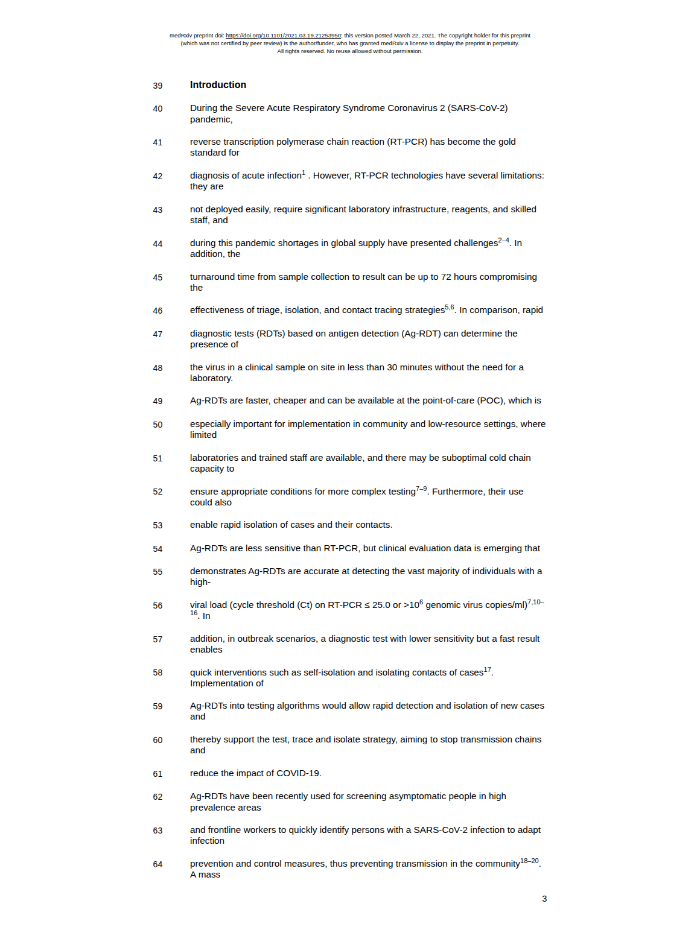medRxiv preprint doi: https://doi.org/10.1101/2021.03.19.21253950; this version posted March 22, 2021. The copyright holder for this preprint
(which was not certified by peer review) is the author/funder, who has granted medRxiv a license to display the preprint in perpetuity.
All rights reserved. No reuse allowed without permission.
39
Introduction
40 During the Severe Acute Respiratory Syndrome Coronavirus 2 (SARS-CoV-2) pandemic,
41 reverse transcription polymerase chain reaction (RT-PCR) has become the gold standard for
42 diagnosis of acute infection1 . However, RT-PCR technologies have several limitations: they are
43 not deployed easily, require significant laboratory infrastructure, reagents, and skilled staff, and
44 during this pandemic shortages in global supply have presented challenges2–4. In addition, the
45 turnaround time from sample collection to result can be up to 72 hours compromising the
46 effectiveness of triage, isolation, and contact tracing strategies5,6. In comparison, rapid
47 diagnostic tests (RDTs) based on antigen detection (Ag-RDT) can determine the presence of
48 the virus in a clinical sample on site in less than 30 minutes without the need for a laboratory.
49 Ag-RDTs are faster, cheaper and can be available at the point-of-care (POC), which is
50 especially important for implementation in community and low-resource settings, where limited
51 laboratories and trained staff are available, and there may be suboptimal cold chain capacity to
52 ensure appropriate conditions for more complex testing7–9. Furthermore, their use could also
53 enable rapid isolation of cases and their contacts.
54 Ag-RDTs are less sensitive than RT-PCR, but clinical evaluation data is emerging that
55 demonstrates Ag-RDTs are accurate at detecting the vast majority of individuals with a high-
56 viral load (cycle threshold (Ct) on RT-PCR ≤ 25.0 or >106 genomic virus copies/ml)7,10–16. In
57 addition, in outbreak scenarios, a diagnostic test with lower sensitivity but a fast result enables
58 quick interventions such as self-isolation and isolating contacts of cases17. Implementation of
59 Ag-RDTs into testing algorithms would allow rapid detection and isolation of new cases and
60 thereby support the test, trace and isolate strategy, aiming to stop transmission chains and
61 reduce the impact of COVID-19.
62 Ag-RDTs have been recently used for screening asymptomatic people in high prevalence areas
63 and frontline workers to quickly identify persons with a SARS-CoV-2 infection to adapt infection
64 prevention and control measures, thus preventing transmission in the community18–20. A mass
3